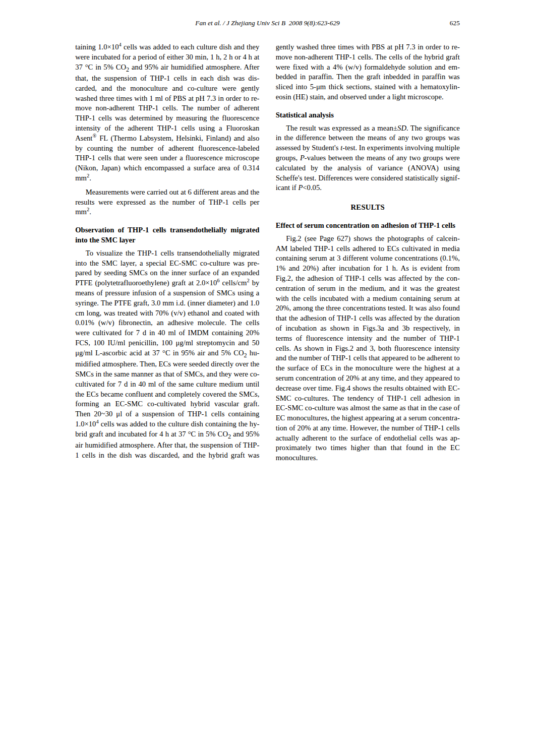Fan et al. / J Zhejiang Univ Sci B 2008 9(8):623-629 625
taining 1.0×104 cells was added to each culture dish and they were incubated for a period of either 30 min, 1 h, 2 h or 4 h at 37 °C in 5% CO2 and 95% air humidified atmosphere. After that, the suspension of THP-1 cells in each dish was discarded, and the monoculture and co-culture were gently washed three times with 1 ml of PBS at pH 7.3 in order to remove non-adherent THP-1 cells. The number of adherent THP-1 cells was determined by measuring the fluorescence intensity of the adherent THP-1 cells using a Fluoroskan Asent® FL (Thermo Labsystem, Helsinki, Finland) and also by counting the number of adherent fluorescence-labeled THP-1 cells that were seen under a fluorescence microscope (Nikon, Japan) which encompassed a surface area of 0.314 mm2.
Measurements were carried out at 6 different areas and the results were expressed as the number of THP-1 cells per mm2.
Observation of THP-1 cells transendothelially migrated into the SMC layer
To visualize the THP-1 cells transendothelially migrated into the SMC layer, a special EC-SMC co-culture was prepared by seeding SMCs on the inner surface of an expanded PTFE (polytetrafluoroethylene) graft at 2.0×106 cells/cm2 by means of pressure infusion of a suspension of SMCs using a syringe. The PTFE graft, 3.0 mm i.d. (inner diameter) and 1.0 cm long, was treated with 70% (v/v) ethanol and coated with 0.01% (w/v) fibronectin, an adhesive molecule. The cells were cultivated for 7 d in 40 ml of IMDM containing 20% FCS, 100 IU/ml penicillin, 100 μg/ml streptomycin and 50 μg/ml L-ascorbic acid at 37 °C in 95% air and 5% CO2 humidified atmosphere. Then, ECs were seeded directly over the SMCs in the same manner as that of SMCs, and they were co-cultivated for 7 d in 40 ml of the same culture medium until the ECs became confluent and completely covered the SMCs, forming an EC-SMC co-cultivated hybrid vascular graft. Then 20~30 μl of a suspension of THP-1 cells containing 1.0×104 cells was added to the culture dish containing the hybrid graft and incubated for 4 h at 37 °C in 5% CO2 and 95% air humidified atmosphere. After that, the suspension of THP-1 cells in the dish was discarded, and the hybrid graft was gently washed three times with PBS at pH 7.3 in order to remove non-adherent THP-1 cells. The cells of the hybrid graft were fixed with a 4% (w/v) formaldehyde solution and embedded in paraffin. Then the graft inbedded in paraffin was sliced into 5-μm thick sections, stained with a hematoxylin-eosin (HE) stain, and observed under a light microscope.
Statistical analysis
The result was expressed as a mean±SD. The significance in the difference between the means of any two groups was assessed by Student's t-test. In experiments involving multiple groups, P-values between the means of any two groups were calculated by the analysis of variance (ANOVA) using Scheffe's test. Differences were considered statistically significant if P<0.05.
Results
Effect of serum concentration on adhesion of THP-1 cells
Fig.2 (see Page 627) shows the photographs of calcein-AM labeled THP-1 cells adhered to ECs cultivated in media containing serum at 3 different volume concentrations (0.1%, 1% and 20%) after incubation for 1 h. As is evident from Fig.2, the adhesion of THP-1 cells was affected by the concentration of serum in the medium, and it was the greatest with the cells incubated with a medium containing serum at 20%, among the three concentrations tested. It was also found that the adhesion of THP-1 cells was affected by the duration of incubation as shown in Figs.3a and 3b respectively, in terms of fluorescence intensity and the number of THP-1 cells. As shown in Figs.2 and 3, both fluorescence intensity and the number of THP-1 cells that appeared to be adherent to the surface of ECs in the monoculture were the highest at a serum concentration of 20% at any time, and they appeared to decrease over time. Fig.4 shows the results obtained with EC-SMC co-cultures. The tendency of THP-1 cell adhesion in EC-SMC co-culture was almost the same as that in the case of EC monocultures, the highest appearing at a serum concentration of 20% at any time. However, the number of THP-1 cells actually adherent to the surface of endothelial cells was approximately two times higher than that found in the EC monocultures.